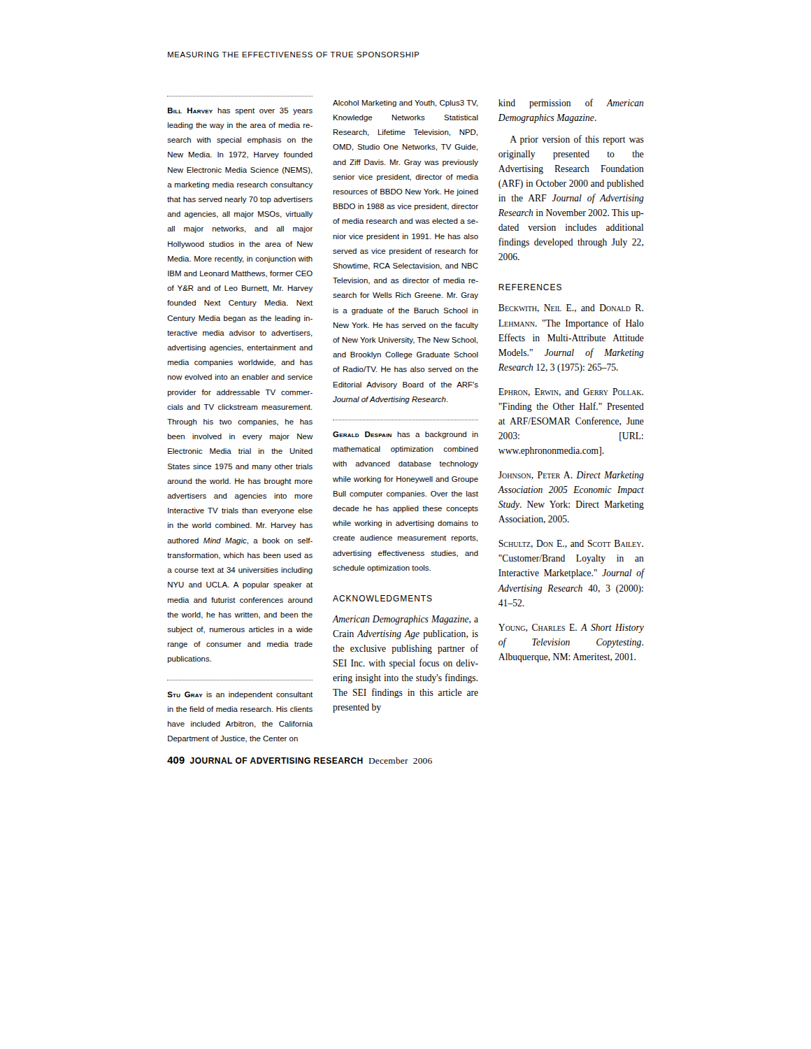Measuring the Effectiveness of True Sponsorship
Bill Harvey has spent over 35 years leading the way in the area of media research with special emphasis on the New Media. In 1972, Harvey founded New Electronic Media Science (NEMS), a marketing media research consultancy that has served nearly 70 top advertisers and agencies, all major MSOs, virtually all major networks, and all major Hollywood studios in the area of New Media. More recently, in conjunction with IBM and Leonard Matthews, former CEO of Y&R and of Leo Burnett, Mr. Harvey founded Next Century Media. Next Century Media began as the leading interactive media advisor to advertisers, advertising agencies, entertainment and media companies worldwide, and has now evolved into an enabler and service provider for addressable TV commercials and TV clickstream measurement. Through his two companies, he has been involved in every major New Electronic Media trial in the United States since 1975 and many other trials around the world. He has brought more advertisers and agencies into more Interactive TV trials than everyone else in the world combined. Mr. Harvey has authored Mind Magic, a book on self-transformation, which has been used as a course text at 34 universities including NYU and UCLA. A popular speaker at media and futurist conferences around the world, he has written, and been the subject of, numerous articles in a wide range of consumer and media trade publications.
Stu Gray is an independent consultant in the field of media research. His clients have included Arbitron, the California Department of Justice, the Center on
Alcohol Marketing and Youth, Cplus3 TV, Knowledge Networks Statistical Research, Lifetime Television, NPD, OMD, Studio One Networks, TV Guide, and Ziff Davis. Mr. Gray was previously senior vice president, director of media resources of BBDO New York. He joined BBDO in 1988 as vice president, director of media research and was elected a senior vice president in 1991. He has also served as vice president of research for Showtime, RCA Selectavision, and NBC Television, and as director of media research for Wells Rich Greene. Mr. Gray is a graduate of the Baruch School in New York. He has served on the faculty of New York University, The New School, and Brooklyn College Graduate School of Radio/TV. He has also served on the Editorial Advisory Board of the ARF's Journal of Advertising Research.
Gerald Despain has a background in mathematical optimization combined with advanced database technology while working for Honeywell and Groupe Bull computer companies. Over the last decade he has applied these concepts while working in advertising domains to create audience measurement reports, advertising effectiveness studies, and schedule optimization tools.
Acknowledgments
American Demographics Magazine, a Crain Advertising Age publication, is the exclusive publishing partner of SEI Inc. with special focus on delivering insight into the study's findings. The SEI findings in this article are presented by
kind permission of American Demographics Magazine.
A prior version of this report was originally presented to the Advertising Research Foundation (ARF) in October 2000 and published in the ARF Journal of Advertising Research in November 2002. This updated version includes additional findings developed through July 22, 2006.
References
Beckwith, Neil E., and Donald R. Lehmann. "The Importance of Halo Effects in Multi-Attribute Attitude Models." Journal of Marketing Research 12, 3 (1975): 265–75.
Ephron, Erwin, and Gerry Pollak. "Finding the Other Half." Presented at ARF/ESOMAR Conference, June 2003: [URL: www.ephrononmedia.com].
Johnson, Peter A. Direct Marketing Association 2005 Economic Impact Study. New York: Direct Marketing Association, 2005.
Schultz, Don E., and Scott Bailey. "Customer/Brand Loyalty in an Interactive Marketplace." Journal of Advertising Research 40, 3 (2000): 41–52.
Young, Charles E. A Short History of Television Copytesting. Albuquerque, NM: Ameritest, 2001.
409 JOURNAL OF ADVERTISING RESEARCH December 2006